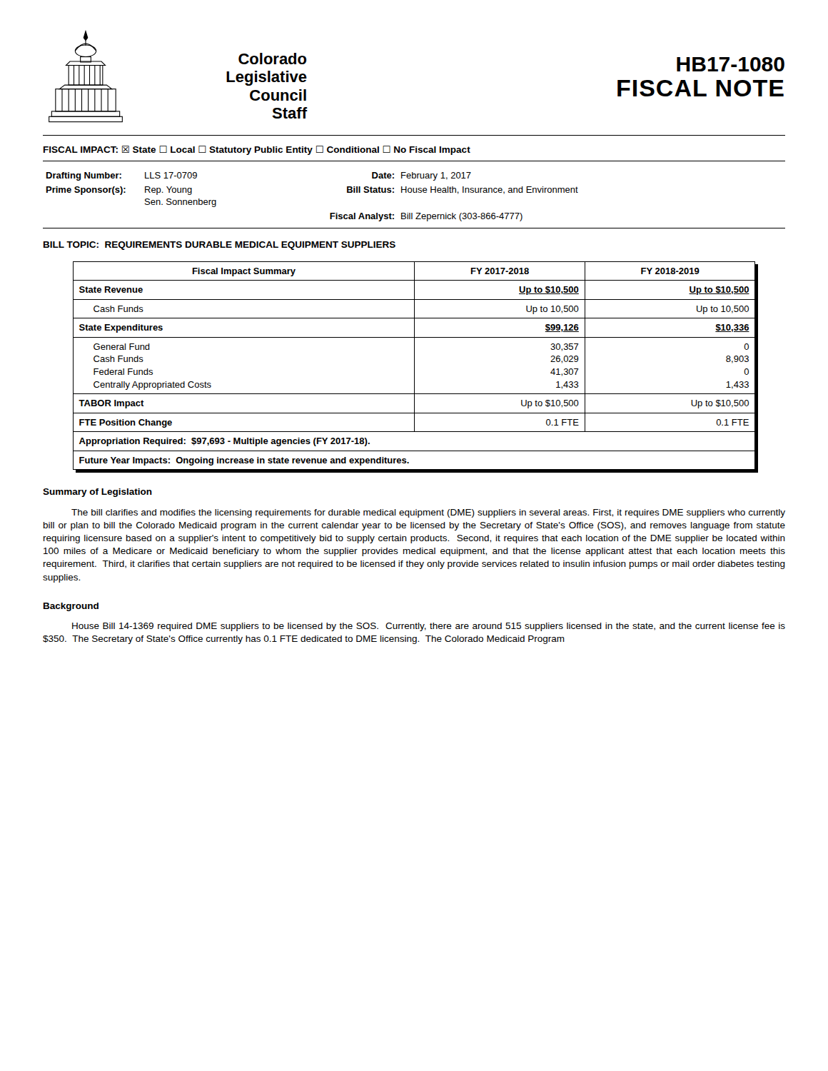Colorado
Legislative
Council
Staff
HB17-1080
FISCAL NOTE
FISCAL IMPACT: ☒ State ☐ Local ☐ Statutory Public Entity ☐ Conditional ☐ No Fiscal Impact
| Drafting Number: | LLS 17-0709 | Date: | February 1, 2017 |
| Prime Sponsor(s): | Rep. Young Sen. Sonnenberg | Bill Status: | House Health, Insurance, and Environment |
| | | Fiscal Analyst: | Bill Zepernick (303-866-4777) |
BILL TOPIC: REQUIREMENTS DURABLE MEDICAL EQUIPMENT SUPPLIERS
| Fiscal Impact Summary | FY 2017-2018 | FY 2018-2019 |
| --- | --- | --- |
| State Revenue | Up to $10,500 | Up to $10,500 |
| Cash Funds | Up to 10,500 | Up to 10,500 |
| State Expenditures | $99,126 | $10,336 |
| General Fund Cash Funds Federal Funds Centrally Appropriated Costs | 30,357 26,029 41,307 1,433 | 0 8,903 0 1,433 |
| TABOR Impact | Up to $10,500 | Up to $10,500 |
| FTE Position Change | 0.1 FTE | 0.1 FTE |
| Appropriation Required: $97,693 - Multiple agencies (FY 2017-18). |
| Future Year Impacts: Ongoing increase in state revenue and expenditures. |
Summary of Legislation
The bill clarifies and modifies the licensing requirements for durable medical equipment (DME) suppliers in several areas. First, it requires DME suppliers who currently bill or plan to bill the Colorado Medicaid program in the current calendar year to be licensed by the Secretary of State's Office (SOS), and removes language from statute requiring licensure based on a supplier's intent to competitively bid to supply certain products. Second, it requires that each location of the DME supplier be located within 100 miles of a Medicare or Medicaid beneficiary to whom the supplier provides medical equipment, and that the license applicant attest that each location meets this requirement. Third, it clarifies that certain suppliers are not required to be licensed if they only provide services related to insulin infusion pumps or mail order diabetes testing supplies.
Background
House Bill 14-1369 required DME suppliers to be licensed by the SOS. Currently, there are around 515 suppliers licensed in the state, and the current license fee is $350. The Secretary of State's Office currently has 0.1 FTE dedicated to DME licensing. The Colorado Medicaid Program